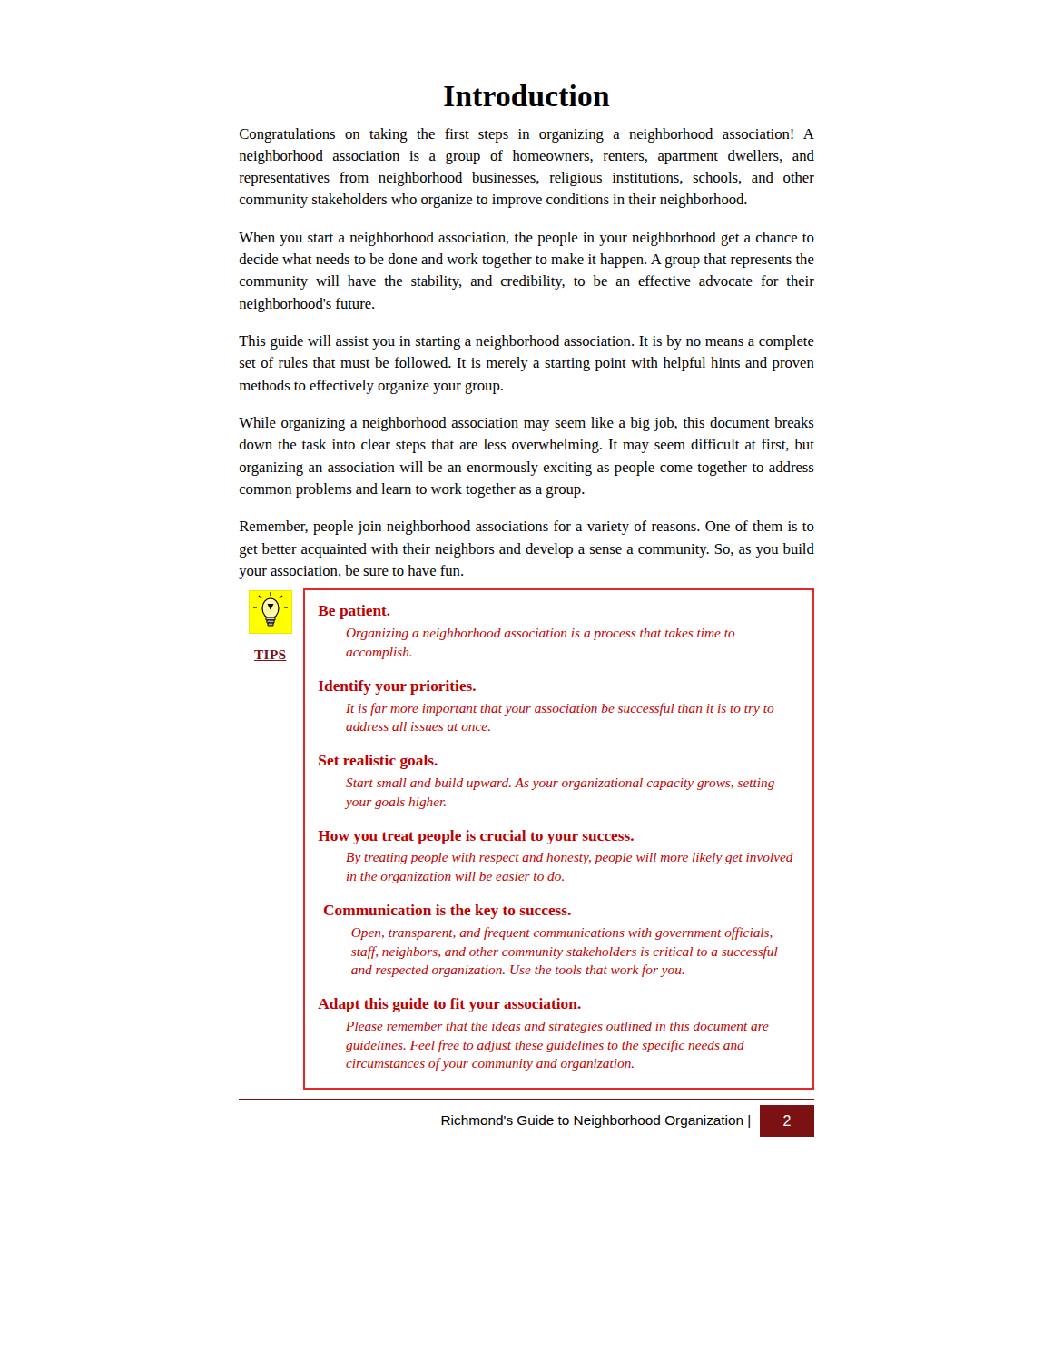Introduction
Congratulations on taking the first steps in organizing a neighborhood association! A neighborhood association is a group of homeowners, renters, apartment dwellers, and representatives from neighborhood businesses, religious institutions, schools, and other community stakeholders who organize to improve conditions in their neighborhood.
When you start a neighborhood association, the people in your neighborhood get a chance to decide what needs to be done and work together to make it happen. A group that represents the community will have the stability, and credibility, to be an effective advocate for their neighborhood's future.
This guide will assist you in starting a neighborhood association. It is by no means a complete set of rules that must be followed. It is merely a starting point with helpful hints and proven methods to effectively organize your group.
While organizing a neighborhood association may seem like a big job, this document breaks down the task into clear steps that are less overwhelming. It may seem difficult at first, but organizing an association will be an enormously exciting as people come together to address common problems and learn to work together as a group.
Remember, people join neighborhood associations for a variety of reasons. One of them is to get better acquainted with their neighbors and develop a sense a community. So, as you build your association, be sure to have fun.
TIPS
Be patient.
Organizing a neighborhood association is a process that takes time to accomplish.
Identify your priorities.
It is far more important that your association be successful than it is to try to address all issues at once.
Set realistic goals.
Start small and build upward. As your organizational capacity grows, setting your goals higher.
How you treat people is crucial to your success.
By treating people with respect and honesty, people will more likely get involved in the organization will be easier to do.
Communication is the key to success.
Open, transparent, and frequent communications with government officials, staff, neighbors, and other community stakeholders is critical to a successful and respected organization. Use the tools that work for you.
Adapt this guide to fit your association.
Please remember that the ideas and strategies outlined in this document are guidelines. Feel free to adjust these guidelines to the specific needs and circumstances of your community and organization.
Richmond's Guide to Neighborhood Organization |
2